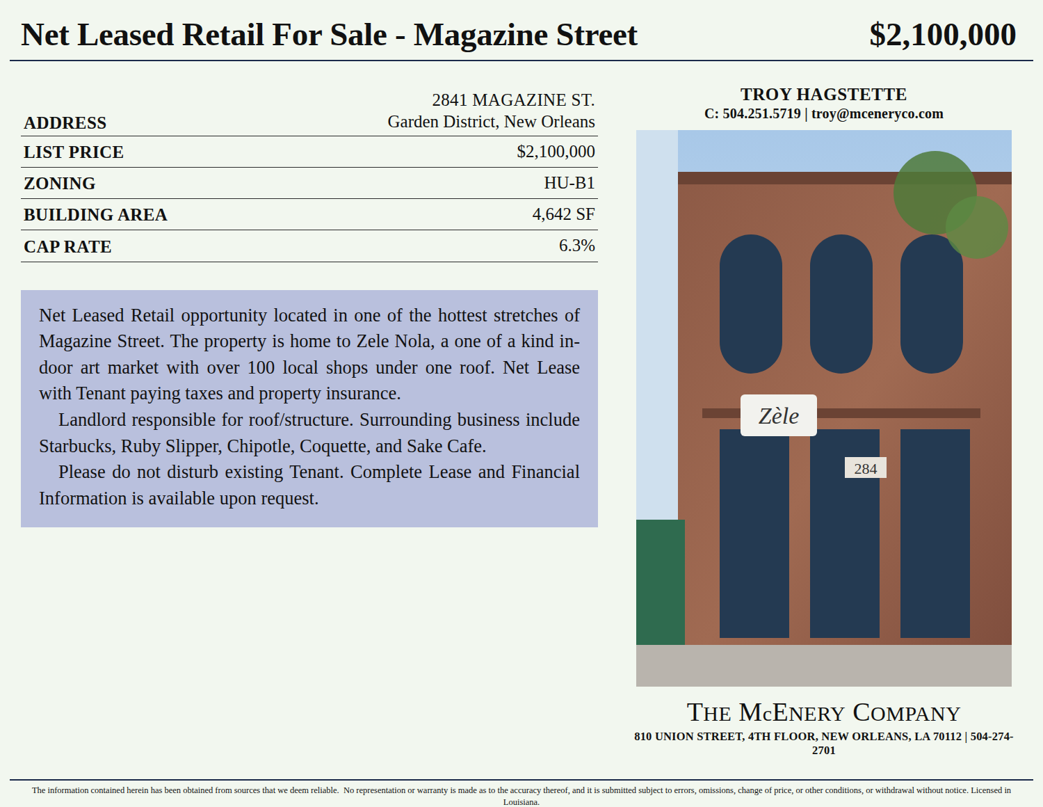Net Leased Retail For Sale - Magazine Street
$2,100,000
| Address | 2841 Magazine St. Garden District, New Orleans |
| List Price | $2,100,000 |
| Zoning | HU-B1 |
| Building Area | 4,642 SF |
| Cap Rate | 6.3% |
Net Leased Retail opportunity located in one of the hottest stretches of Magazine Street. The property is home to Zele Nola, a one of a kind indoor art market with over 100 local shops under one roof. Net Lease with Tenant paying taxes and property insurance.
Landlord responsible for roof/structure. Surrounding business include Starbucks, Ruby Slipper, Chipotle, Coquette, and Sake Cafe.
Please do not disturb existing Tenant. Complete Lease and Financial Information is available upon request.
Troy Hagstette
C: 504.251.5719 | troy@mceneryco.com
THE Mc ENERY COMPANY
810 UNION STREET, 4TH FLOOR, NEW ORLEANS, LA 70112 | 504-274-2701
The information contained herein has been obtained from sources that we deem reliable. No representation or warranty is made as to the accuracy thereof, and it is submitted subject to errors, omissions, change of price, or other conditions, or withdrawal without notice. Licensed in Louisiana.